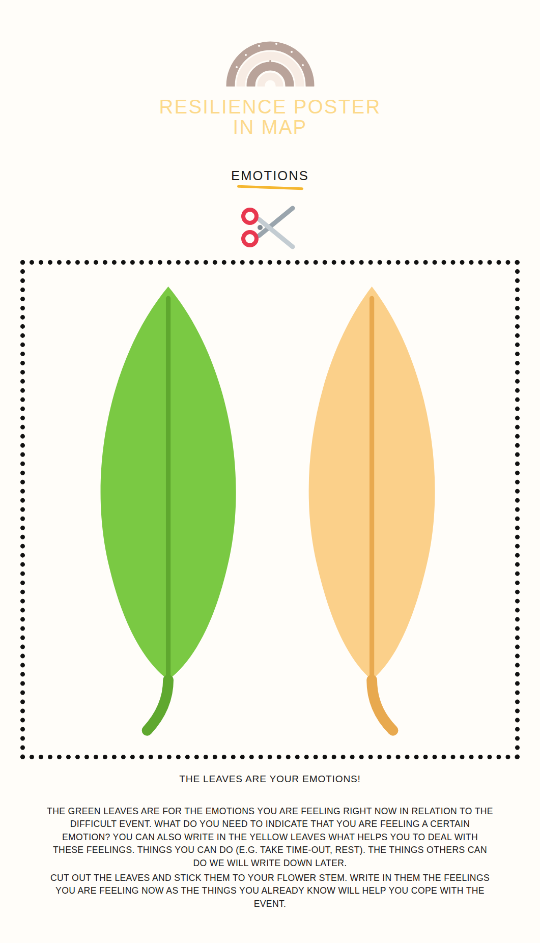Resilience Posterin Map
Emotions
The leaves are your emotions!
The green leaves are for the emotions you are feeling right now in relation to the difficult event. What do you need to indicate that you are feeling a certain emotion? You can also write in the yellow leaves what helps you to deal with these feelings. Things you can do (e.g. take time-out, rest). The things others can do we will write down later.
Cut out the leaves and stick them to your flower stem. Write in them the feelings you are feeling now as the things you already know will help you cope with the event.